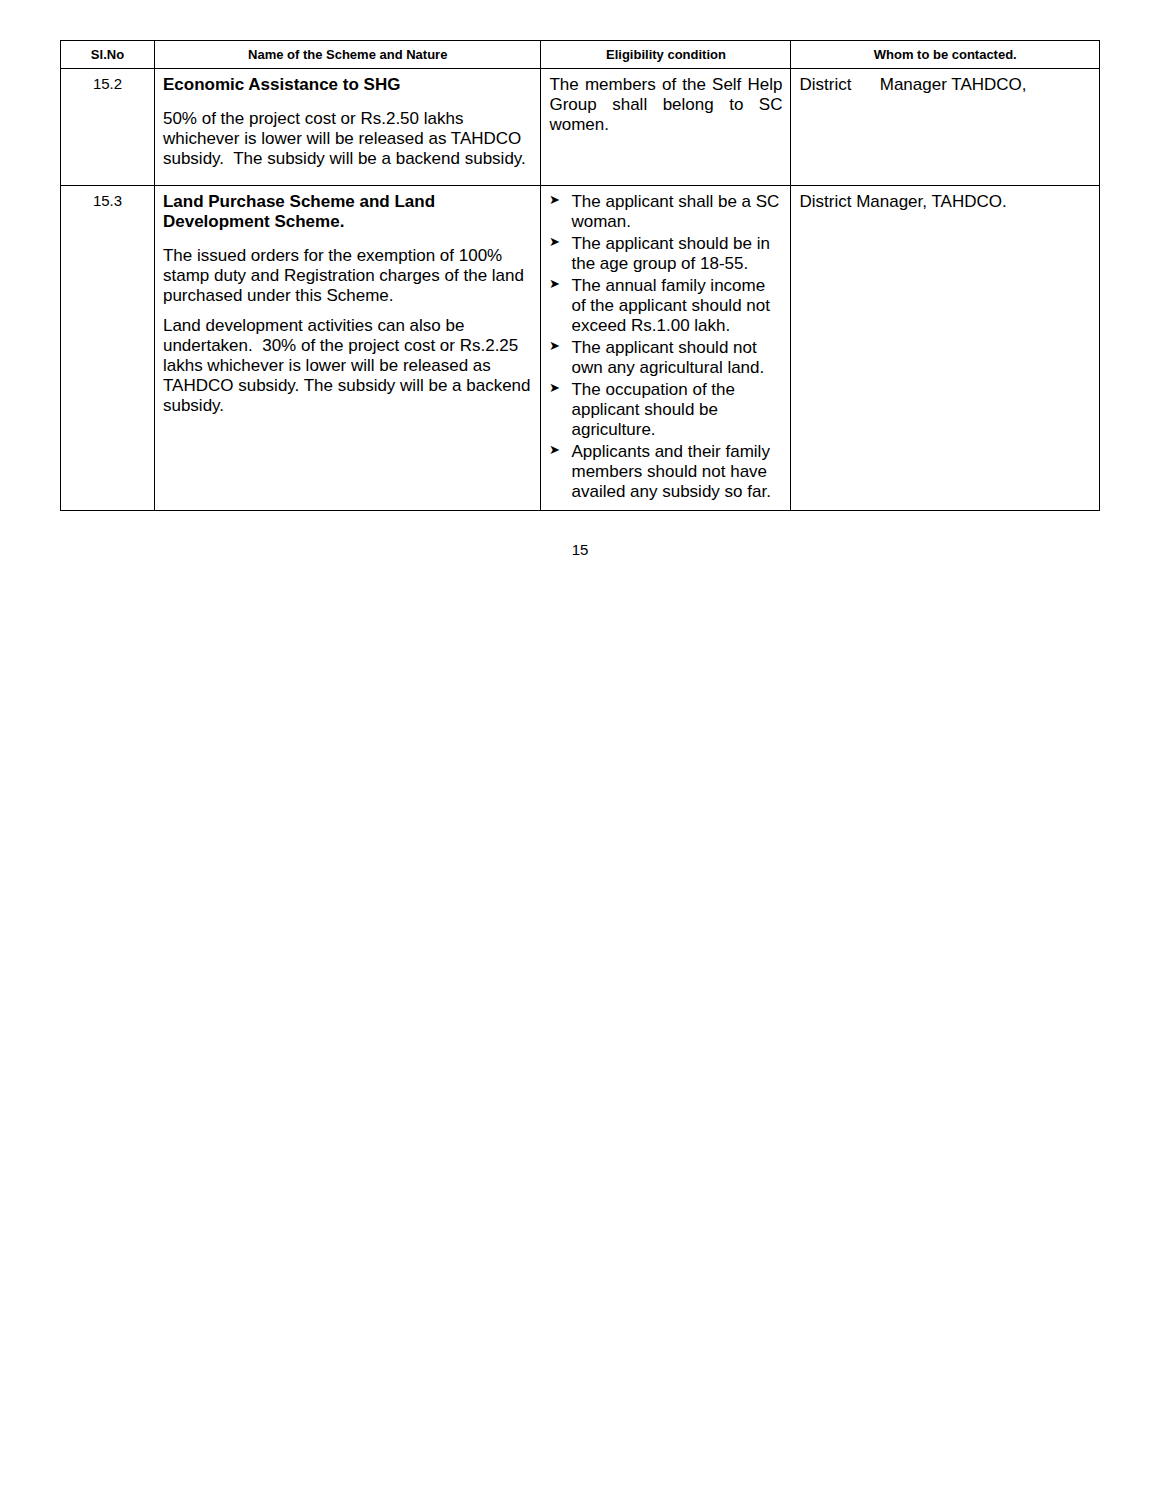| Sl.No | Name of the Scheme and Nature | Eligibility condition | Whom to be contacted. |
| --- | --- | --- | --- |
| 15.2 | Economic Assistance to SHG 50% of the project cost or Rs.2.50 lakhs whichever is lower will be released as TAHDCO subsidy. The subsidy will be a backend subsidy. | The members of the Self Help Group shall belong to SC women. | District Manager TAHDCO, |
| 15.3 | Land Purchase Scheme and Land Development Scheme. The issued orders for the exemption of 100% stamp duty and Registration charges of the land purchased under this Scheme. Land development activities can also be undertaken. 30% of the project cost or Rs.2.25 lakhs whichever is lower will be released as TAHDCO subsidy. The subsidy will be a backend subsidy. | The applicant shall be a SC woman. The applicant should be in the age group of 18-55. The annual family income of the applicant should not exceed Rs.1.00 lakh. The applicant should not own any agricultural land. The occupation of the applicant should be agriculture. Applicants and their family members should not have availed any subsidy so far. | District Manager, TAHDCO. |
15